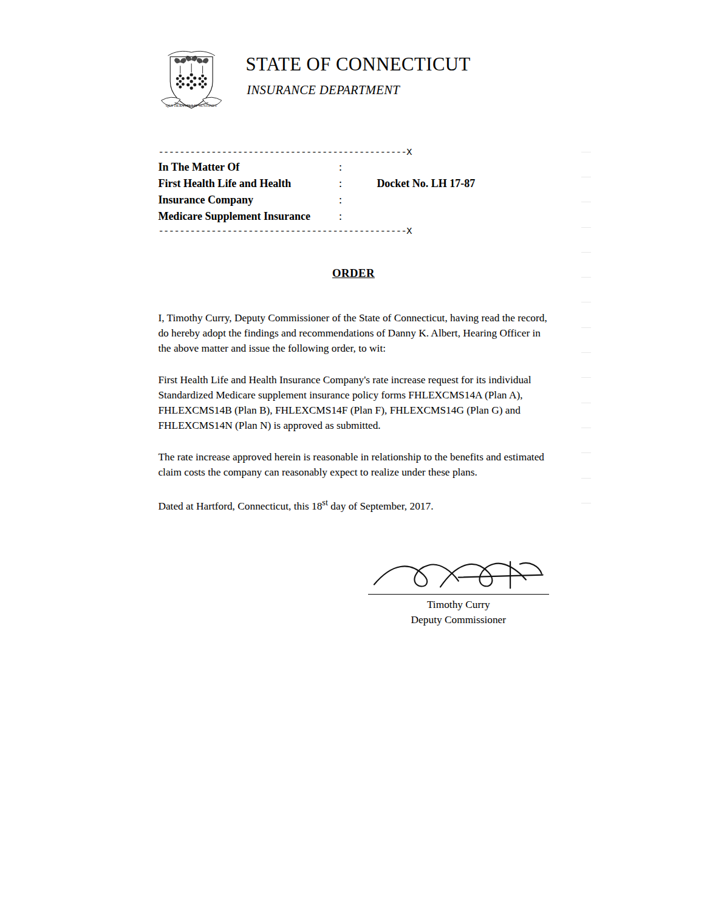QUI TRANSTULIT SUSTINET
STATE OF CONNECTICUT
INSURANCE DEPARTMENT
-----------------------------------------------X
| In The Matter Of | : | |
| First Health Life and Health | : | Docket No. LH 17-87 |
| Insurance Company | : | |
| Medicare Supplement Insurance | : | |
-----------------------------------------------X
ORDER
I, Timothy Curry, Deputy Commissioner of the State of Connecticut, having read the record, do hereby adopt the findings and recommendations of Danny K. Albert, Hearing Officer in the above matter and issue the following order, to wit:
First Health Life and Health Insurance Company's rate increase request for its individual Standardized Medicare supplement insurance policy forms FHLEXCMS14A (Plan A), FHLEXCMS14B (Plan B), FHLEXCMS14F (Plan F), FHLEXCMS14G (Plan G) and FHLEXCMS14N (Plan N) is approved as submitted.
The rate increase approved herein is reasonable in relationship to the benefits and estimated claim costs the company can reasonably expect to realize under these plans.
Dated at Hartford, Connecticut, this 18st day of September, 2017.
Timothy Curry
Deputy Commissioner